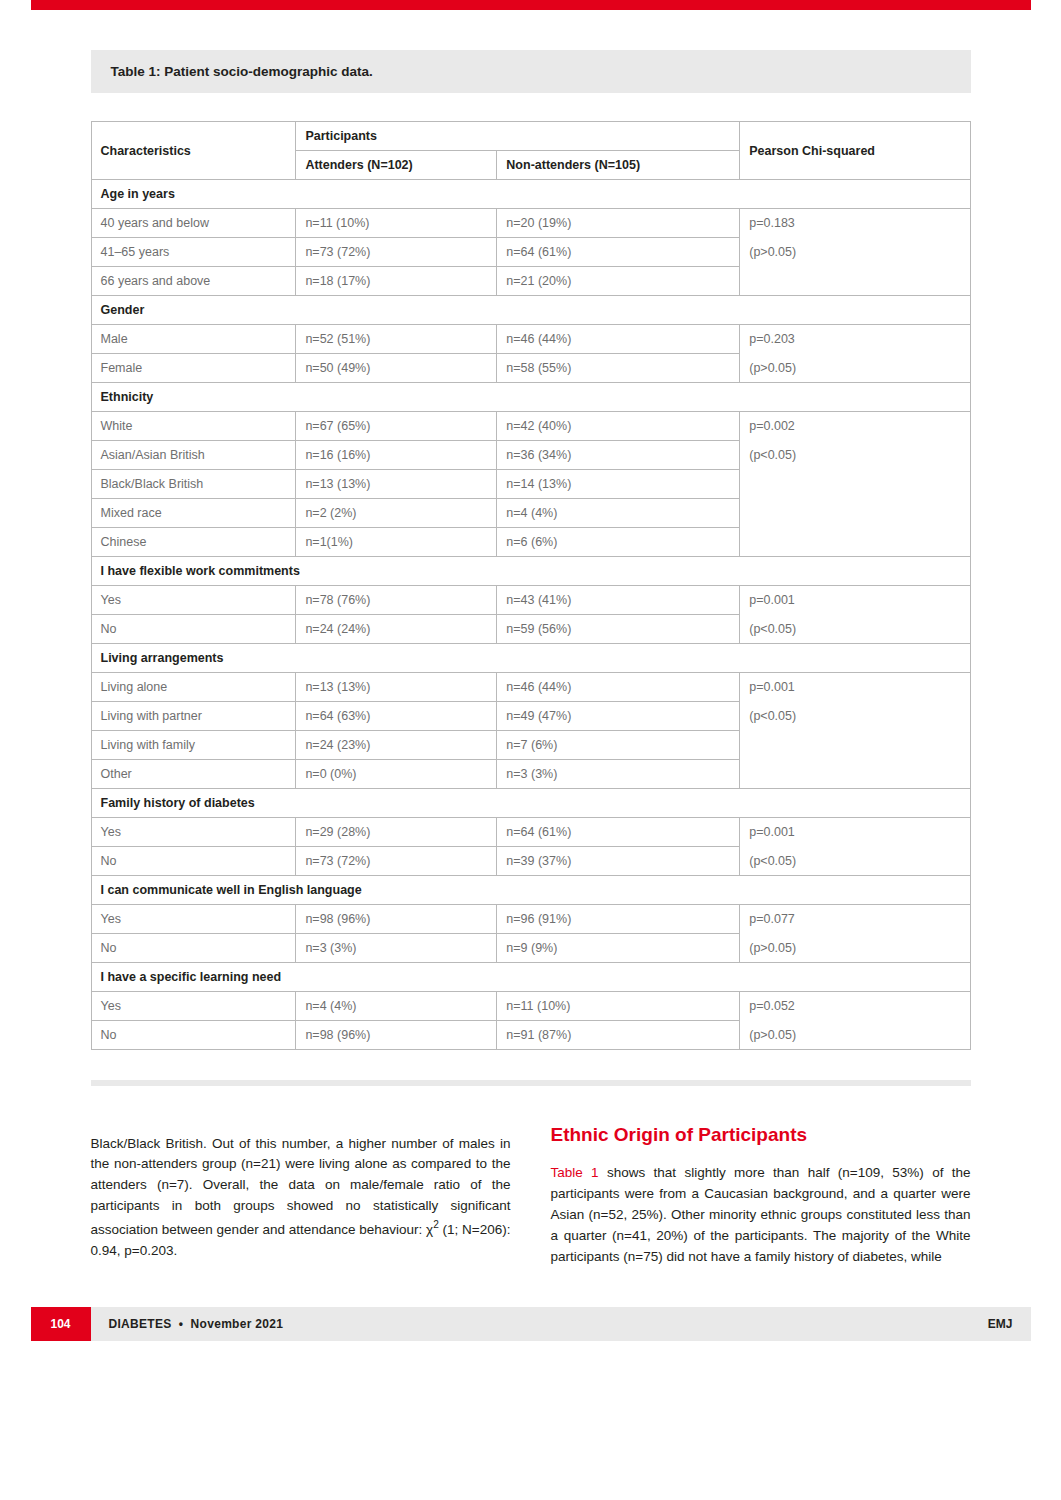Table 1: Patient socio-demographic data.
| Characteristics | Participants | Pearson Chi-squared |
| --- | --- | --- |
| Attenders (N=102) | Non-attenders (N=105) |
| Age in years |
| 40 years and below | n=11 (10%) | n=20 (19%) | p=0.183 |
| 41–65 years | n=73 (72%) | n=64 (61%) | (p>0.05) |
| 66 years and above | n=18 (17%) | n=21 (20%) | |
| Gender |
| Male | n=52 (51%) | n=46 (44%) | p=0.203 |
| Female | n=50 (49%) | n=58 (55%) | (p>0.05) |
| Ethnicity |
| White | n=67 (65%) | n=42 (40%) | p=0.002 |
| Asian/Asian British | n=16 (16%) | n=36 (34%) | (p<0.05) |
| Black/Black British | n=13 (13%) | n=14 (13%) | |
| Mixed race | n=2 (2%) | n=4 (4%) | |
| Chinese | n=1(1%) | n=6 (6%) | |
| I have flexible work commitments |
| Yes | n=78 (76%) | n=43 (41%) | p=0.001 |
| No | n=24 (24%) | n=59 (56%) | (p<0.05) |
| Living arrangements |
| Living alone | n=13 (13%) | n=46 (44%) | p=0.001 |
| Living with partner | n=64 (63%) | n=49 (47%) | (p<0.05) |
| Living with family | n=24 (23%) | n=7 (6%) | |
| Other | n=0 (0%) | n=3 (3%) | |
| Family history of diabetes |
| Yes | n=29 (28%) | n=64 (61%) | p=0.001 |
| No | n=73 (72%) | n=39 (37%) | (p<0.05) |
| I can communicate well in English language |
| Yes | n=98 (96%) | n=96 (91%) | p=0.077 |
| No | n=3 (3%) | n=9 (9%) | (p>0.05) |
| I have a specific learning need |
| Yes | n=4 (4%) | n=11 (10%) | p=0.052 |
| No | n=98 (96%) | n=91 (87%) | (p>0.05) |
Black/Black British. Out of this number, a higher number of males in the non-attenders group (n=21) were living alone as compared to the attenders (n=7). Overall, the data on male/female ratio of the participants in both groups showed no statistically significant association between gender and attendance behaviour: χ2 (1; N=206): 0.94, p=0.203.
Ethnic Origin of Participants
Table 1 shows that slightly more than half (n=109, 53%) of the participants were from a Caucasian background, and a quarter were Asian (n=52, 25%). Other minority ethnic groups constituted less than a quarter (n=41, 20%) of the participants. The majority of the White participants (n=75) did not have a family history of diabetes, while
104
DIABETES • November 2021
EMJ